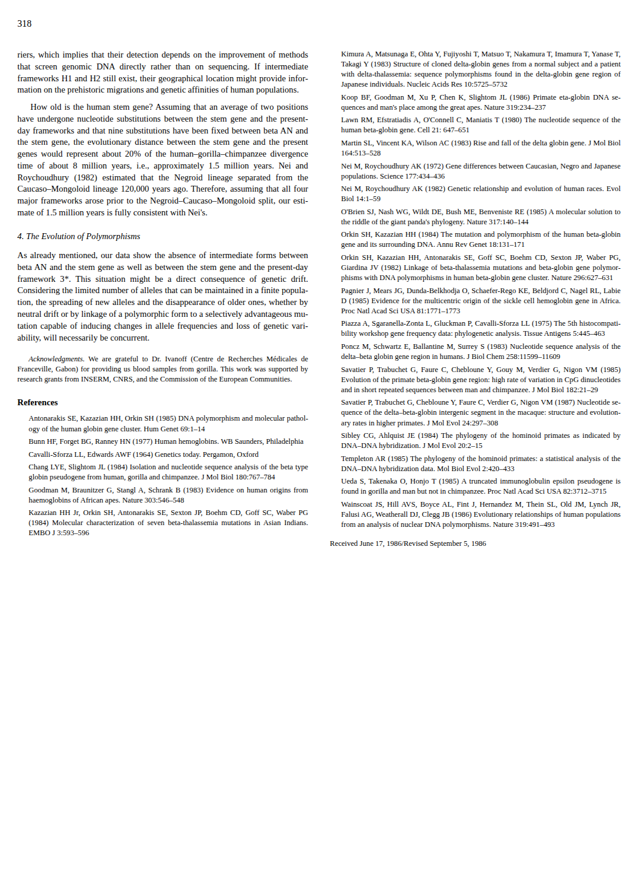318
riers, which implies that their detection depends on the improvement of methods that screen genomic DNA directly rather than on sequencing. If intermediate frameworks H1 and H2 still exist, their geographical location might provide information on the prehistoric migrations and genetic affinities of human populations.
How old is the human stem gene? Assuming that an average of two positions have undergone nucleotide substitutions between the stem gene and the present-day frameworks and that nine substitutions have been fixed between beta AN and the stem gene, the evolutionary distance between the stem gene and the present genes would represent about 20% of the human–gorilla–chimpanzee divergence time of about 8 million years, i.e., approximately 1.5 million years. Nei and Roychoudhury (1982) estimated that the Negroid lineage separated from the Caucaso–Mongoloid lineage 120,000 years ago. Therefore, assuming that all four major frameworks arose prior to the Negroid–Caucaso–Mongoloid split, our estimate of 1.5 million years is fully consistent with Nei's.
4. The Evolution of Polymorphisms
As already mentioned, our data show the absence of intermediate forms between beta AN and the stem gene as well as between the stem gene and the present-day framework 3*. This situation might be a direct consequence of genetic drift. Considering the limited number of alleles that can be maintained in a finite population, the spreading of new alleles and the disappearance of older ones, whether by neutral drift or by linkage of a polymorphic form to a selectively advantageous mutation capable of inducing changes in allele frequencies and loss of genetic variability, will necessarily be concurrent.
Acknowledgments. We are grateful to Dr. Ivanoff (Centre de Recherches Médicales de Franceville, Gabon) for providing us blood samples from gorilla. This work was supported by research grants from INSERM, CNRS, and the Commission of the European Communities.
References
Antonarakis SE, Kazazian HH, Orkin SH (1985) DNA polymorphism and molecular pathology of the human globin gene cluster. Hum Genet 69:1–14
Bunn HF, Forget BG, Ranney HN (1977) Human hemoglobins. WB Saunders, Philadelphia
Cavalli-Sforza LL, Edwards AWF (1964) Genetics today. Pergamon, Oxford
Chang LYE, Slightom JL (1984) Isolation and nucleotide sequence analysis of the beta type globin pseudogene from human, gorilla and chimpanzee. J Mol Biol 180:767–784
Goodman M, Braunitzer G, Stangl A, Schrank B (1983) Evidence on human origins from haemoglobins of African apes. Nature 303:546–548
Kazazian HH Jr, Orkin SH, Antonarakis SE, Sexton JP, Boehm CD, Goff SC, Waber PG (1984) Molecular characterization of seven beta-thalassemia mutations in Asian Indians. EMBO J 3:593–596
Kimura A, Matsunaga E, Ohta Y, Fujiyoshi T, Matsuo T, Nakamura T, Imamura T, Yanase T, Takagi Y (1983) Structure of cloned delta-globin genes from a normal subject and a patient with delta-thalassemia: sequence polymorphisms found in the delta-globin gene region of Japanese individuals. Nucleic Acids Res 10:5725–5732
Koop BF, Goodman M, Xu P, Chen K, Slightom JL (1986) Primate eta-globin DNA sequences and man's place among the great apes. Nature 319:234–237
Lawn RM, Efstratiadis A, O'Connell C, Maniatis T (1980) The nucleotide sequence of the human beta-globin gene. Cell 21: 647–651
Martin SL, Vincent KA, Wilson AC (1983) Rise and fall of the delta globin gene. J Mol Biol 164:513–528
Nei M, Roychoudhury AK (1972) Gene differences between Caucasian, Negro and Japanese populations. Science 177:434–436
Nei M, Roychoudhury AK (1982) Genetic relationship and evolution of human races. Evol Biol 14:1–59
O'Brien SJ, Nash WG, Wildt DE, Bush ME, Benveniste RE (1985) A molecular solution to the riddle of the giant panda's phylogeny. Nature 317:140–144
Orkin SH, Kazazian HH (1984) The mutation and polymorphism of the human beta-globin gene and its surrounding DNA. Annu Rev Genet 18:131–171
Orkin SH, Kazazian HH, Antonarakis SE, Goff SC, Boehm CD, Sexton JP, Waber PG, Giardina JV (1982) Linkage of beta-thalassemia mutations and beta-globin gene polymorphisms with DNA polymorphisms in human beta-globin gene cluster. Nature 296:627–631
Pagnier J, Mears JG, Dunda-Belkhodja O, Schaefer-Rego KE, Beldjord C, Nagel RL, Labie D (1985) Evidence for the multicentric origin of the sickle cell hemoglobin gene in Africa. Proc Natl Acad Sci USA 81:1771–1773
Piazza A, Sgaranella-Zonta L, Gluckman P, Cavalli-Sforza LL (1975) The 5th histocompatibility workshop gene frequency data: phylogenetic analysis. Tissue Antigens 5:445–463
Poncz M, Schwartz E, Ballantine M, Surrey S (1983) Nucleotide sequence analysis of the delta–beta globin gene region in humans. J Biol Chem 258:11599–11609
Savatier P, Trabuchet G, Faure C, Chebloune Y, Gouy M, Verdier G, Nigon VM (1985) Evolution of the primate beta-globin gene region: high rate of variation in CpG dinucleotides and in short repeated sequences between man and chimpanzee. J Mol Biol 182:21–29
Savatier P, Trabuchet G, Chebloune Y, Faure C, Verdier G, Nigon VM (1987) Nucleotide sequence of the delta–beta-globin intergenic segment in the macaque: structure and evolutionary rates in higher primates. J Mol Evol 24:297–308
Sibley CG, Ahlquist JE (1984) The phylogeny of the hominoid primates as indicated by DNA–DNA hybridization. J Mol Evol 20:2–15
Templeton AR (1985) The phylogeny of the hominoid primates: a statistical analysis of the DNA–DNA hybridization data. Mol Biol Evol 2:420–433
Ueda S, Takenaka O, Honjo T (1985) A truncated immunoglobulin epsilon pseudogene is found in gorilla and man but not in chimpanzee. Proc Natl Acad Sci USA 82:3712–3715
Wainscoat JS, Hill AVS, Boyce AL, Fint J, Hernandez M, Thein SL, Old JM, Lynch JR, Falusi AG, Weatherall DJ, Clegg JB (1986) Evolutionary relationships of human populations from an analysis of nuclear DNA polymorphisms. Nature 319:491–493
Received June 17, 1986/Revised September 5, 1986